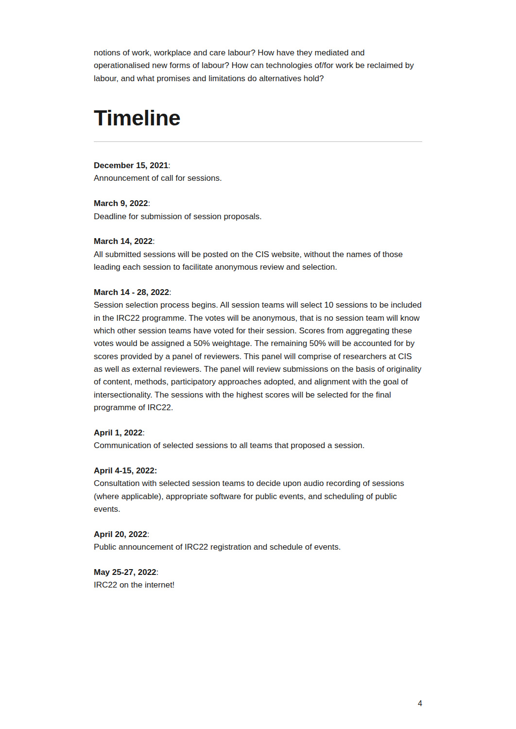notions of work, workplace and care labour? How have they mediated and operationalised new forms of labour? How can technologies of/for work be reclaimed by labour, and what promises and limitations do alternatives hold?
Timeline
December 15, 2021:
Announcement of call for sessions.
March 9, 2022:
Deadline for submission of session proposals.
March 14, 2022:
All submitted sessions will be posted on the CIS website, without the names of those leading each session to facilitate anonymous review and selection.
March 14 - 28, 2022:
Session selection process begins. All session teams will select 10 sessions to be included in the IRC22 programme. The votes will be anonymous, that is no session team will know which other session teams have voted for their session. Scores from aggregating these votes would be assigned a 50% weightage. The remaining 50% will be accounted for by scores provided by a panel of reviewers. This panel will comprise of researchers at CIS as well as external reviewers. The panel will review submissions on the basis of originality of content, methods, participatory approaches adopted, and alignment with the goal of intersectionality. The sessions with the highest scores will be selected for the final programme of IRC22.
April 1, 2022:
Communication of selected sessions to all teams that proposed a session.
April 4-15, 2022:
Consultation with selected session teams to decide upon audio recording of sessions (where applicable), appropriate software for public events, and scheduling of public events.
April 20, 2022:
Public announcement of IRC22 registration and schedule of events.
May 25-27, 2022:
IRC22 on the internet!
4